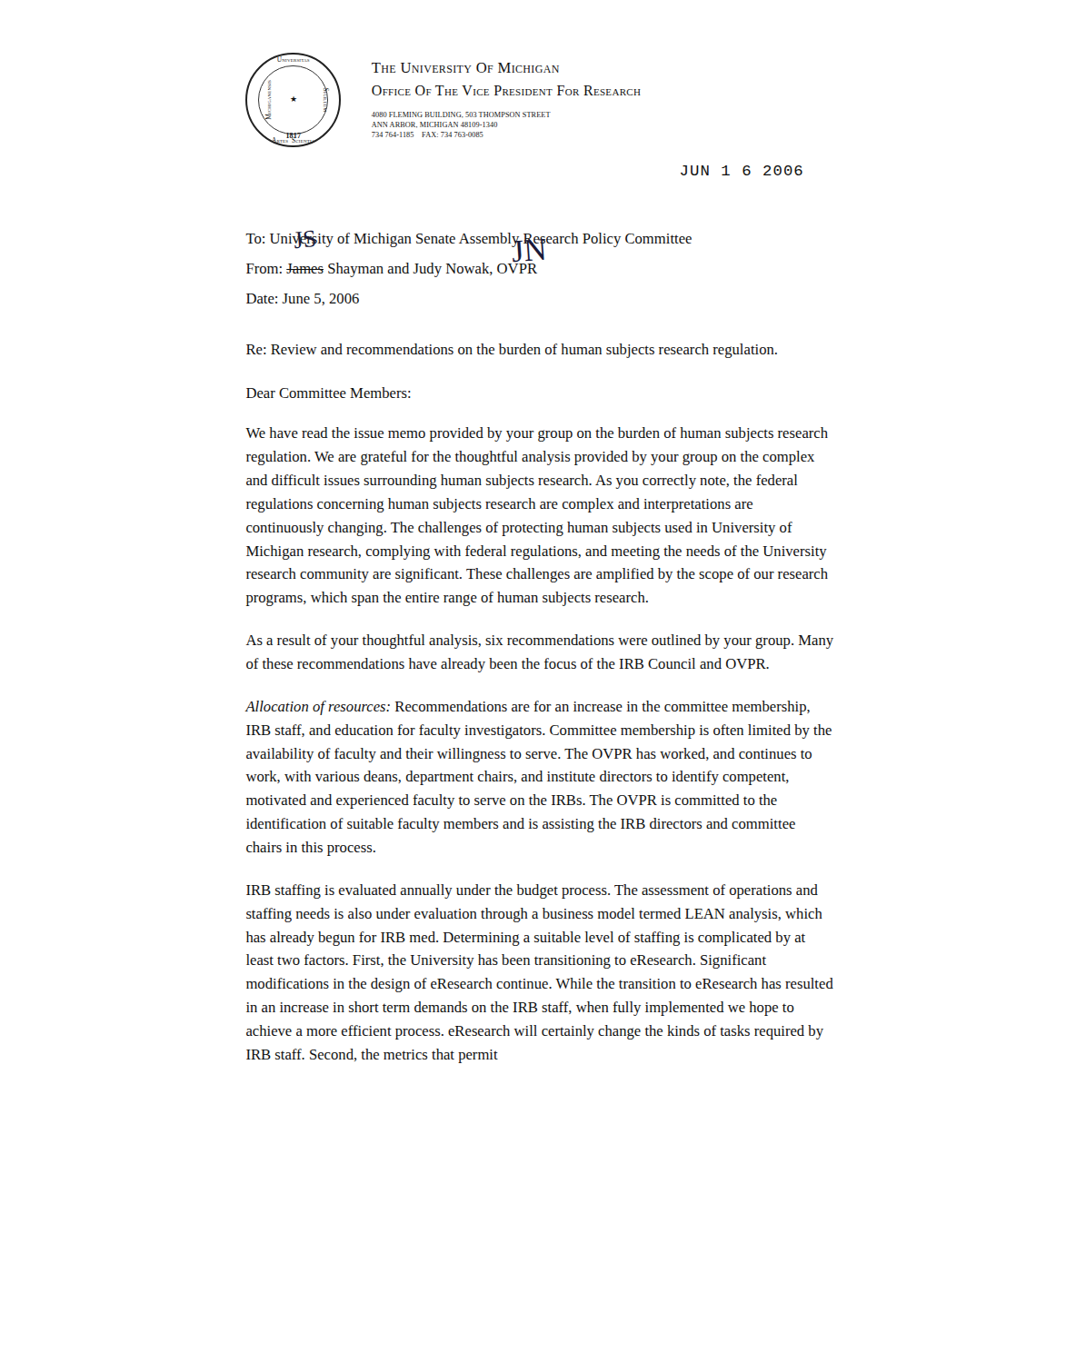Universitas Michiganensis Sigillum Artes Scientia
★
1817
The University Of Michigan
Office Of The Vice President For Research
4080 Fleming Building, 503 Thompson Street
Ann Arbor, Michigan 48109-1340
734 764-1185 Fax: 734 763-0085
JUN 1 6 2006
To: University of Michigan Senate Assembly Research Policy Committee
JS JN From: James Shayman and Judy Nowak, OVPR
Date: June 5, 2006
Re: Review and recommendations on the burden of human subjects research regulation.
Dear Committee Members:
We have read the issue memo provided by your group on the burden of human subjects research regulation. We are grateful for the thoughtful analysis provided by your group on the complex and difficult issues surrounding human subjects research. As you correctly note, the federal regulations concerning human subjects research are complex and interpretations are continuously changing. The challenges of protecting human subjects used in University of Michigan research, complying with federal regulations, and meeting the needs of the University research community are significant. These challenges are amplified by the scope of our research programs, which span the entire range of human subjects research.
As a result of your thoughtful analysis, six recommendations were outlined by your group. Many of these recommendations have already been the focus of the IRB Council and OVPR.
Allocation of resources: Recommendations are for an increase in the committee membership, IRB staff, and education for faculty investigators. Committee membership is often limited by the availability of faculty and their willingness to serve. The OVPR has worked, and continues to work, with various deans, department chairs, and institute directors to identify competent, motivated and experienced faculty to serve on the IRBs. The OVPR is committed to the identification of suitable faculty members and is assisting the IRB directors and committee chairs in this process.
IRB staffing is evaluated annually under the budget process. The assessment of operations and staffing needs is also under evaluation through a business model termed LEAN analysis, which has already begun for IRB med. Determining a suitable level of staffing is complicated by at least two factors. First, the University has been transitioning to eResearch. Significant modifications in the design of eResearch continue. While the transition to eResearch has resulted in an increase in short term demands on the IRB staff, when fully implemented we hope to achieve a more efficient process. eResearch will certainly change the kinds of tasks required by IRB staff. Second, the metrics that permit